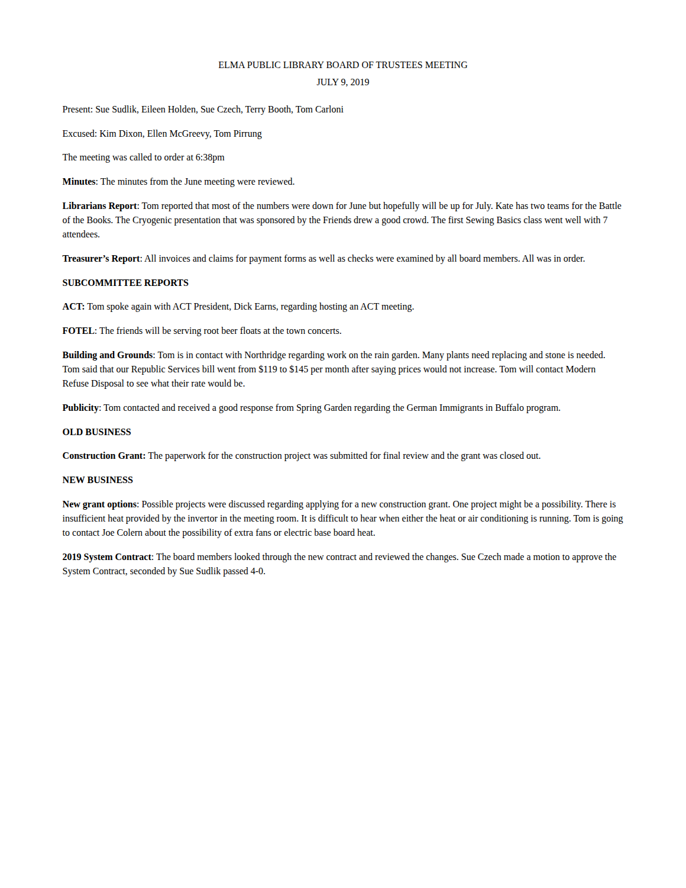ELMA PUBLIC LIBRARY BOARD OF TRUSTEES MEETING
JULY 9, 2019
Present: Sue Sudlik, Eileen Holden, Sue Czech, Terry Booth, Tom Carloni
Excused: Kim Dixon, Ellen McGreevy, Tom Pirrung
The meeting was called to order at 6:38pm
Minutes: The minutes from the June meeting were reviewed.
Librarians Report: Tom reported that most of the numbers were down for June but hopefully will be up for July. Kate has two teams for the Battle of the Books. The Cryogenic presentation that was sponsored by the Friends drew a good crowd. The first Sewing Basics class went well with 7 attendees.
Treasurer’s Report: All invoices and claims for payment forms as well as checks were examined by all board members. All was in order.
SUBCOMMITTEE REPORTS
ACT: Tom spoke again with ACT President, Dick Earns, regarding hosting an ACT meeting.
FOTEL: The friends will be serving root beer floats at the town concerts.
Building and Grounds: Tom is in contact with Northridge regarding work on the rain garden. Many plants need replacing and stone is needed. Tom said that our Republic Services bill went from $119 to $145 per month after saying prices would not increase. Tom will contact Modern Refuse Disposal to see what their rate would be.
Publicity: Tom contacted and received a good response from Spring Garden regarding the German Immigrants in Buffalo program.
OLD BUSINESS
Construction Grant: The paperwork for the construction project was submitted for final review and the grant was closed out.
NEW BUSINESS
New grant options: Possible projects were discussed regarding applying for a new construction grant. One project might be a possibility. There is insufficient heat provided by the invertor in the meeting room. It is difficult to hear when either the heat or air conditioning is running. Tom is going to contact Joe Colern about the possibility of extra fans or electric base board heat.
2019 System Contract: The board members looked through the new contract and reviewed the changes. Sue Czech made a motion to approve the System Contract, seconded by Sue Sudlik passed 4-0.